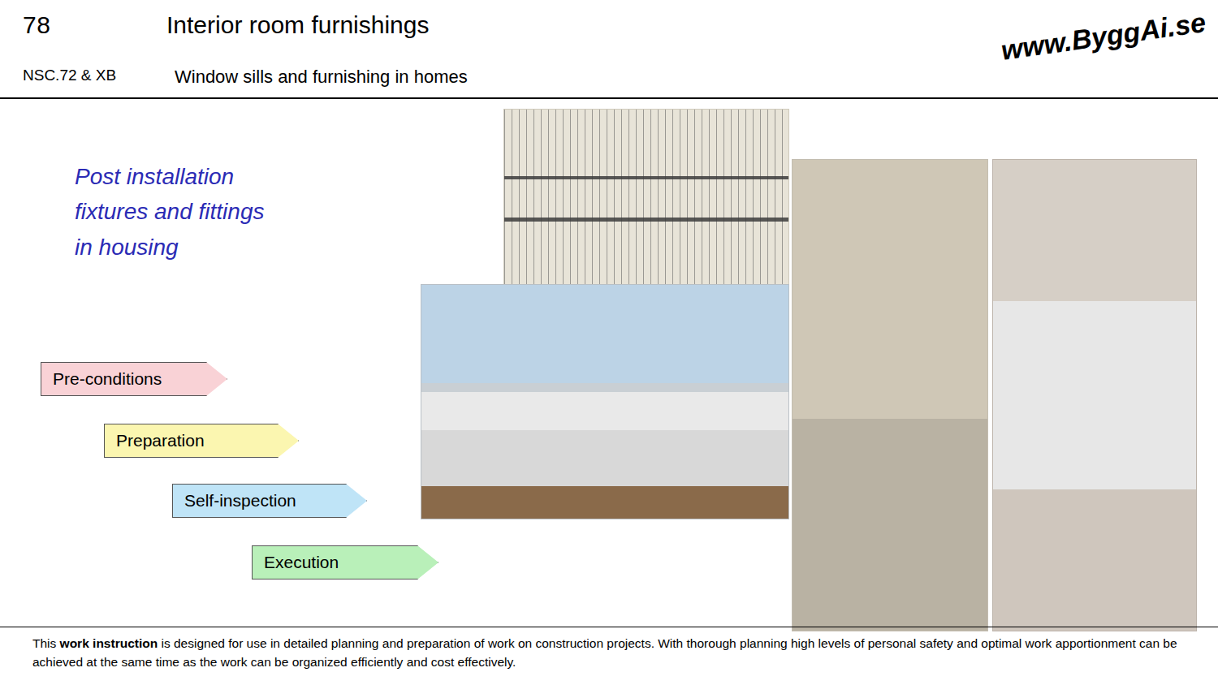78
Interior room furnishings
NSC.72 & XB
Window sills and furnishing in homes
www.ByggAi.se
Post installation
fixtures and fittings
in housing
Pre-conditions
Preparation
Self-inspection
Execution
This work instruction is designed for use in detailed planning and preparation of work on construction projects. With thorough planning high levels of personal safety and optimal work apportionment can be achieved at the same time as the work can be organized efficiently and cost effectively.